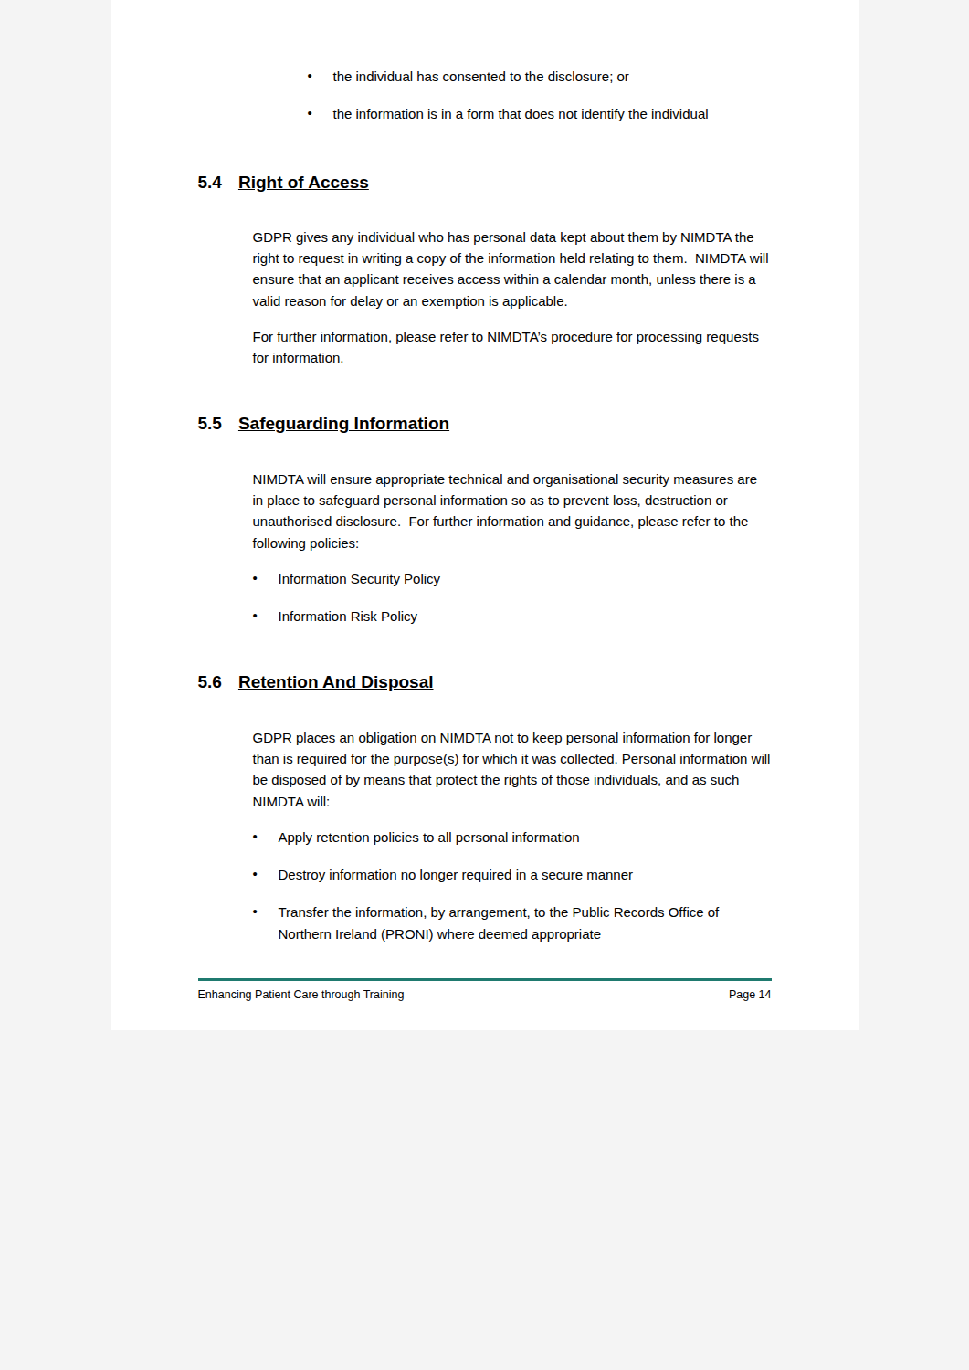the individual has consented to the disclosure; or
the information is in a form that does not identify the individual
5.4 Right of Access
GDPR gives any individual who has personal data kept about them by NIMDTA the right to request in writing a copy of the information held relating to them. NIMDTA will ensure that an applicant receives access within a calendar month, unless there is a valid reason for delay or an exemption is applicable.
For further information, please refer to NIMDTA’s procedure for processing requests for information.
5.5 Safeguarding Information
NIMDTA will ensure appropriate technical and organisational security measures are in place to safeguard personal information so as to prevent loss, destruction or unauthorised disclosure. For further information and guidance, please refer to the following policies:
Information Security Policy
Information Risk Policy
5.6 Retention And Disposal
GDPR places an obligation on NIMDTA not to keep personal information for longer than is required for the purpose(s) for which it was collected. Personal information will be disposed of by means that protect the rights of those individuals, and as such NIMDTA will:
Apply retention policies to all personal information
Destroy information no longer required in a secure manner
Transfer the information, by arrangement, to the Public Records Office of Northern Ireland (PRONI) where deemed appropriate
Enhancing Patient Care through Training Page 14